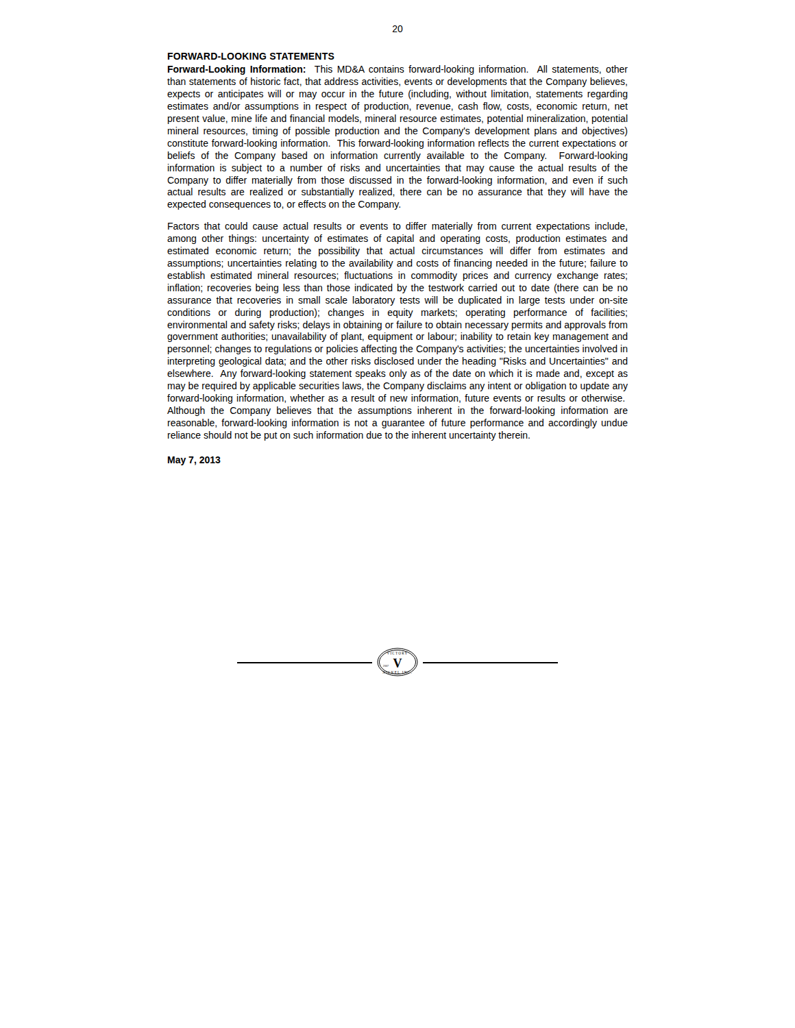20
FORWARD-LOOKING STATEMENTS
Forward-Looking Information: This MD&A contains forward-looking information. All statements, other than statements of historic fact, that address activities, events or developments that the Company believes, expects or anticipates will or may occur in the future (including, without limitation, statements regarding estimates and/or assumptions in respect of production, revenue, cash flow, costs, economic return, net present value, mine life and financial models, mineral resource estimates, potential mineralization, potential mineral resources, timing of possible production and the Company's development plans and objectives) constitute forward-looking information. This forward-looking information reflects the current expectations or beliefs of the Company based on information currently available to the Company. Forward-looking information is subject to a number of risks and uncertainties that may cause the actual results of the Company to differ materially from those discussed in the forward-looking information, and even if such actual results are realized or substantially realized, there can be no assurance that they will have the expected consequences to, or effects on the Company.
Factors that could cause actual results or events to differ materially from current expectations include, among other things: uncertainty of estimates of capital and operating costs, production estimates and estimated economic return; the possibility that actual circumstances will differ from estimates and assumptions; uncertainties relating to the availability and costs of financing needed in the future; failure to establish estimated mineral resources; fluctuations in commodity prices and currency exchange rates; inflation; recoveries being less than those indicated by the testwork carried out to date (there can be no assurance that recoveries in small scale laboratory tests will be duplicated in large tests under on-site conditions or during production); changes in equity markets; operating performance of facilities; environmental and safety risks; delays in obtaining or failure to obtain necessary permits and approvals from government authorities; unavailability of plant, equipment or labour; inability to retain key management and personnel; changes to regulations or policies affecting the Company's activities; the uncertainties involved in interpreting geological data; and the other risks disclosed under the heading "Risks and Uncertainties" and elsewhere. Any forward-looking statement speaks only as of the date on which it is made and, except as may be required by applicable securities laws, the Company disclaims any intent or obligation to update any forward-looking information, whether as a result of new information, future events or results or otherwise. Although the Company believes that the assumptions inherent in the forward-looking information are reasonable, forward-looking information is not a guarantee of future performance and accordingly undue reliance should not be put on such information due to the inherent uncertainty therein.
May 7, 2013
VICTORY NICKEL INC. V 2007